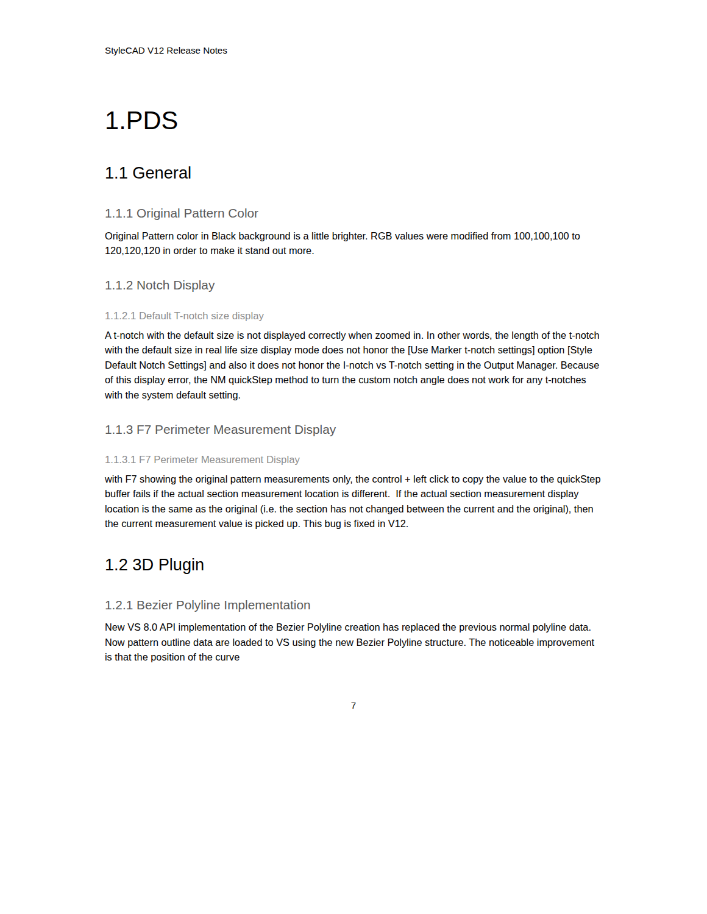StyleCAD V12 Release Notes
1.PDS
1.1 General
1.1.1 Original Pattern Color
Original Pattern color in Black background is a little brighter. RGB values were modified from 100,100,100 to 120,120,120 in order to make it stand out more.
1.1.2 Notch Display
1.1.2.1 Default T-notch size display
A t-notch with the default size is not displayed correctly when zoomed in. In other words, the length of the t-notch with the default size in real life size display mode does not honor the [Use Marker t-notch settings] option [Style Default Notch Settings] and also it does not honor the I-notch vs T-notch setting in the Output Manager. Because of this display error, the NM quickStep method to turn the custom notch angle does not work for any t-notches with the system default setting.
1.1.3 F7 Perimeter Measurement Display
1.1.3.1 F7 Perimeter Measurement Display
with F7 showing the original pattern measurements only, the control + left click to copy the value to the quickStep buffer fails if the actual section measurement location is different. If the actual section measurement display location is the same as the original (i.e. the section has not changed between the current and the original), then the current measurement value is picked up. This bug is fixed in V12.
1.2 3D Plugin
1.2.1 Bezier Polyline Implementation
New VS 8.0 API implementation of the Bezier Polyline creation has replaced the previous normal polyline data. Now pattern outline data are loaded to VS using the new Bezier Polyline structure. The noticeable improvement is that the position of the curve
7